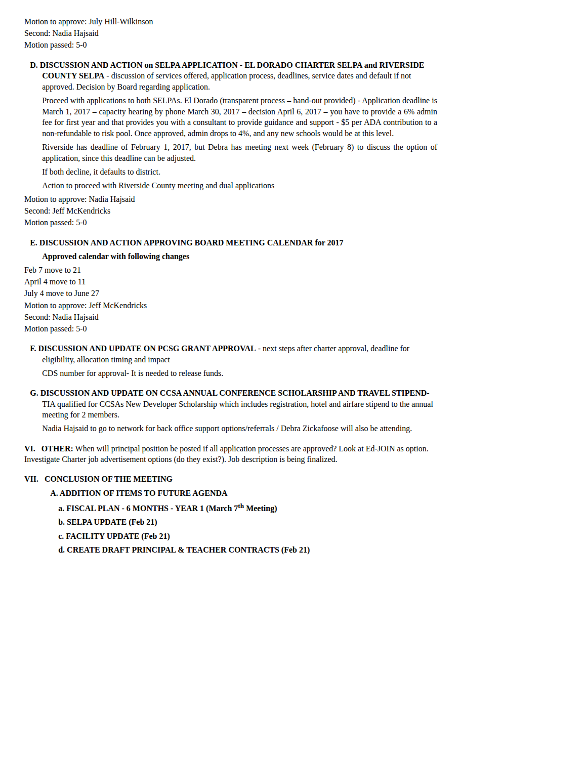Motion to approve: July Hill-Wilkinson
Second: Nadia Hajsaid
Motion passed: 5-0
D. DISCUSSION AND ACTION on SELPA APPLICATION - EL DORADO CHARTER SELPA and RIVERSIDE COUNTY SELPA - discussion of services offered, application process, deadlines, service dates and default if not approved. Decision by Board regarding application.
Proceed with applications to both SELPAs. El Dorado (transparent process – hand-out provided) - Application deadline is March 1, 2017 – capacity hearing by phone March 30, 2017 – decision April 6, 2017 – you have to provide a 6% admin fee for first year and that provides you with a consultant to provide guidance and support - $5 per ADA contribution to a non-refundable to risk pool. Once approved, admin drops to 4%, and any new schools would be at this level.
Riverside has deadline of February 1, 2017, but Debra has meeting next week (February 8) to discuss the option of application, since this deadline can be adjusted.
If both decline, it defaults to district.
Action to proceed with Riverside County meeting and dual applications
Motion to approve: Nadia Hajsaid
Second: Jeff McKendricks
Motion passed: 5-0
E. DISCUSSION AND ACTION APPROVING BOARD MEETING CALENDAR for 2017
Approved calendar with following changes
Feb 7 move to 21
April 4 move to 11
July 4 move to June 27
Motion to approve: Jeff McKendricks
Second: Nadia Hajsaid
Motion passed: 5-0
F. DISCUSSION AND UPDATE ON PCSG GRANT APPROVAL - next steps after charter approval, deadline for eligibility, allocation timing and impact
CDS number for approval- It is needed to release funds.
G. DISCUSSION AND UPDATE ON CCSA ANNUAL CONFERENCE SCHOLARSHIP AND TRAVEL STIPEND- TIA qualified for CCSAs New Developer Scholarship which includes registration, hotel and airfare stipend to the annual meeting for 2 members.
Nadia Hajsaid to go to network for back office support options/referrals / Debra Zickafoose will also be attending.
VI. OTHER: When will principal position be posted if all application processes are approved? Look at Ed-JOIN as option. Investigate Charter job advertisement options (do they exist?). Job description is being finalized.
VII. CONCLUSION OF THE MEETING
A. ADDITION OF ITEMS TO FUTURE AGENDA
a. FISCAL PLAN - 6 MONTHS - YEAR 1 (March 7th Meeting)
b. SELPA UPDATE (Feb 21)
c. FACILITY UPDATE (Feb 21)
d. CREATE DRAFT PRINCIPAL & TEACHER CONTRACTS (Feb 21)